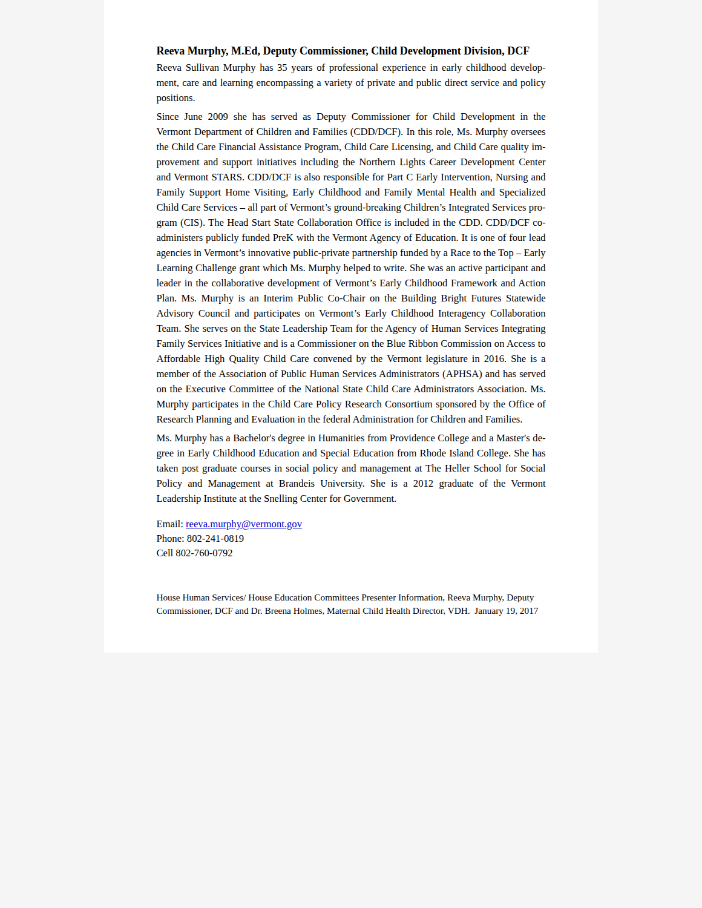Reeva Murphy, M.Ed, Deputy Commissioner, Child Development Division, DCF
Reeva Sullivan Murphy has 35 years of professional experience in early childhood development, care and learning encompassing a variety of private and public direct service and policy positions.
Since June 2009 she has served as Deputy Commissioner for Child Development in the Vermont Department of Children and Families (CDD/DCF). In this role, Ms. Murphy oversees the Child Care Financial Assistance Program, Child Care Licensing, and Child Care quality improvement and support initiatives including the Northern Lights Career Development Center and Vermont STARS. CDD/DCF is also responsible for Part C Early Intervention, Nursing and Family Support Home Visiting, Early Childhood and Family Mental Health and Specialized Child Care Services – all part of Vermont’s ground-breaking Children’s Integrated Services program (CIS). The Head Start State Collaboration Office is included in the CDD. CDD/DCF co-administers publicly funded PreK with the Vermont Agency of Education. It is one of four lead agencies in Vermont’s innovative public-private partnership funded by a Race to the Top – Early Learning Challenge grant which Ms. Murphy helped to write. She was an active participant and leader in the collaborative development of Vermont’s Early Childhood Framework and Action Plan. Ms. Murphy is an Interim Public Co-Chair on the Building Bright Futures Statewide Advisory Council and participates on Vermont’s Early Childhood Interagency Collaboration Team. She serves on the State Leadership Team for the Agency of Human Services Integrating Family Services Initiative and is a Commissioner on the Blue Ribbon Commission on Access to Affordable High Quality Child Care convened by the Vermont legislature in 2016. She is a member of the Association of Public Human Services Administrators (APHSA) and has served on the Executive Committee of the National State Child Care Administrators Association. Ms. Murphy participates in the Child Care Policy Research Consortium sponsored by the Office of Research Planning and Evaluation in the federal Administration for Children and Families.
Ms. Murphy has a Bachelor's degree in Humanities from Providence College and a Master's degree in Early Childhood Education and Special Education from Rhode Island College. She has taken post graduate courses in social policy and management at The Heller School for Social Policy and Management at Brandeis University. She is a 2012 graduate of the Vermont Leadership Institute at the Snelling Center for Government.
Email: reeva.murphy@vermont.gov
Phone: 802-241-0819
Cell 802-760-0792
House Human Services/ House Education Committees Presenter Information, Reeva Murphy, Deputy Commissioner, DCF and Dr. Breena Holmes, Maternal Child Health Director, VDH. January 19, 2017